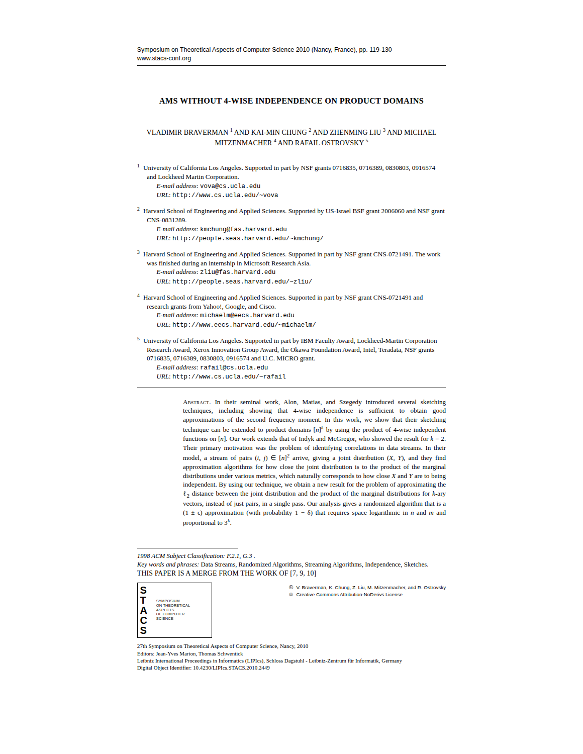Symposium on Theoretical Aspects of Computer Science 2010 (Nancy, France), pp. 119-130
www.stacs-conf.org
AMS Without 4-Wise Independence on Product Domains
Vladimir Braverman 1 and Kai-Min Chung 2 and Zhenming Liu 3 and Michael
Mitzenmacher 4 and Rafail Ostrovsky 5
1 University of California Los Angeles. Supported in part by NSF grants 0716835, 0716389, 0830803, 0916574 and Lockheed Martin Corporation. E-mail address: vova@cs.ucla.edu URL: http://www.cs.ucla.edu/~vova
2 Harvard School of Engineering and Applied Sciences. Supported by US-Israel BSF grant 2006060 and NSF grant CNS-0831289. E-mail address: kmchung@fas.harvard.edu URL: http://people.seas.harvard.edu/~kmchung/
3 Harvard School of Engineering and Applied Sciences. Supported in part by NSF grant CNS-0721491. The work was finished during an internship in Microsoft Research Asia. E-mail address: zliu@fas.harvard.edu URL: http://people.seas.harvard.edu/~zliu/
4 Harvard School of Engineering and Applied Sciences. Supported in part by NSF grant CNS-0721491 and research grants from Yahoo!, Google, and Cisco. E-mail address: michaelm@eecs.harvard.edu URL: http://www.eecs.harvard.edu/~michaelm/
5 University of California Los Angeles. Supported in part by IBM Faculty Award, Lockheed-Martin Corporation Research Award, Xerox Innovation Group Award, the Okawa Foundation Award, Intel, Teradata, NSF grants 0716835, 0716389, 0830803, 0916574 and U.C. MICRO grant. E-mail address: rafail@cs.ucla.edu URL: http://www.cs.ucla.edu/~rafail
Abstract. In their seminal work, Alon, Matias, and Szegedy introduced several sketching techniques, including showing that 4-wise independence is sufficient to obtain good approximations of the second frequency moment. In this work, we show that their sketching technique can be extended to product domains [n]k by using the product of 4-wise independent functions on [n]. Our work extends that of Indyk and McGregor, who showed the result for k = 2. Their primary motivation was the problem of identifying correlations in data streams. In their model, a stream of pairs (i, j) ∈ [n]2 arrive, giving a joint distribution (X, Y), and they find approximation algorithms for how close the joint distribution is to the product of the marginal distributions under various metrics, which naturally corresponds to how close X and Y are to being independent. By using our technique, we obtain a new result for the problem of approximating the ℓ2 distance between the joint distribution and the product of the marginal distributions for k-ary vectors, instead of just pairs, in a single pass. Our analysis gives a randomized algorithm that is a (1 ± ϵ) approximation (with probability 1 − δ) that requires space logarithmic in n and m and proportional to 3k.
1998 ACM Subject Classification: F.2.1, G.3 .
Key words and phrases: Data Streams, Randomized Algorithms, Streaming Algorithms, Independence, Sketches.
THIS PAPER IS A MERGE FROM THE WORK OF [7, 9, 10]
| S T A C S | Symposium on Theoretical Aspects of Computer Science |
© V. Braverman, K. Chung, Z. Liu, M. Mitzenmacher, and R. Ostrovsky
☺ Creative Commons Attribution-NoDerivs License
27th Symposium on Theoretical Aspects of Computer Science, Nancy, 2010
Editors: Jean-Yves Marion, Thomas Schwentick
Leibniz International Proceedings in Informatics (LIPIcs), Schloss Dagstuhl - Leibniz-Zentrum für Informatik, Germany
Digital Object Identifier: 10.4230/LIPIcs.STACS.2010.2449